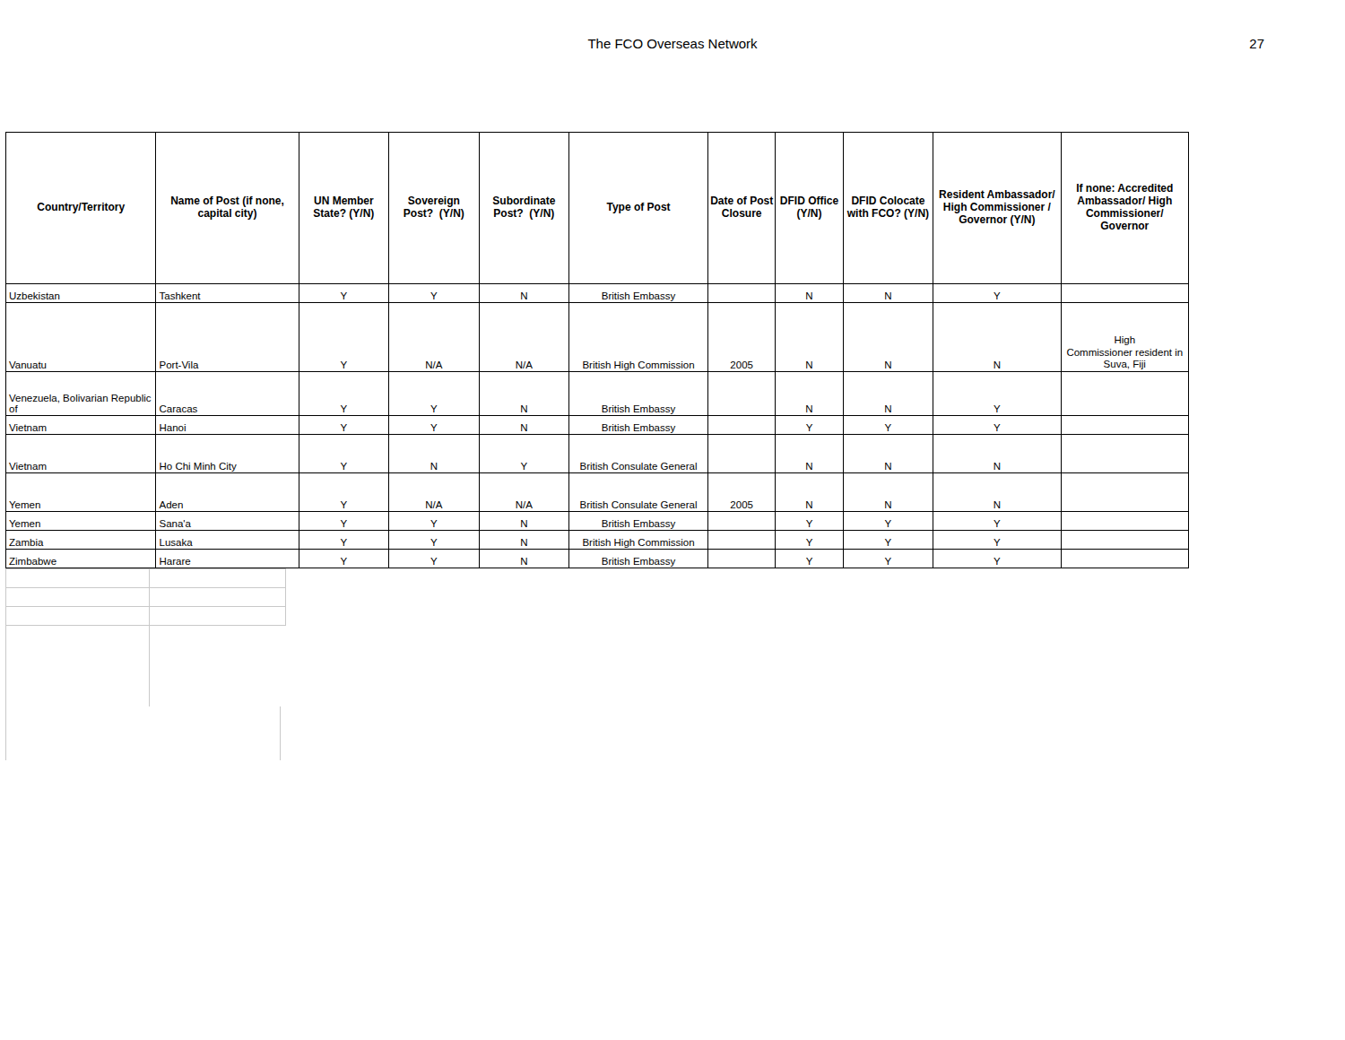The FCO Overseas Network 27
| Country/Territory | Name of Post (if none, capital city) | UN Member State? (Y/N) | Sovereign Post? (Y/N) | Subordinate Post? (Y/N) | Type of Post | Date of Post Closure | DFID Office (Y/N) | DFID Colocate with FCO? (Y/N) | Resident Ambassador/ High Commissioner / Governor (Y/N) | If none: Accredited Ambassador/ High Commissioner/ Governor |
| --- | --- | --- | --- | --- | --- | --- | --- | --- | --- | --- |
| Uzbekistan | Tashkent | Y | Y | N | British Embassy | | N | N | Y | |
| Vanuatu | Port-Vila | Y | N/A | N/A | British High Commission | 2005 | N | N | N | High Commissioner resident in Suva, Fiji |
| Venezuela, Bolivarian Republic of | Caracas | Y | Y | N | British Embassy | | N | N | Y | |
| Vietnam | Hanoi | Y | Y | N | British Embassy | | Y | Y | Y | |
| Vietnam | Ho Chi Minh City | Y | N | Y | British Consulate General | | N | N | N | |
| Yemen | Aden | Y | N/A | N/A | British Consulate General | 2005 | N | N | N | |
| Yemen | Sana'a | Y | Y | N | British Embassy | | Y | Y | Y | |
| Zambia | Lusaka | Y | Y | N | British High Commission | | Y | Y | Y | |
| Zimbabwe | Harare | Y | Y | N | British Embassy | | Y | Y | Y | |